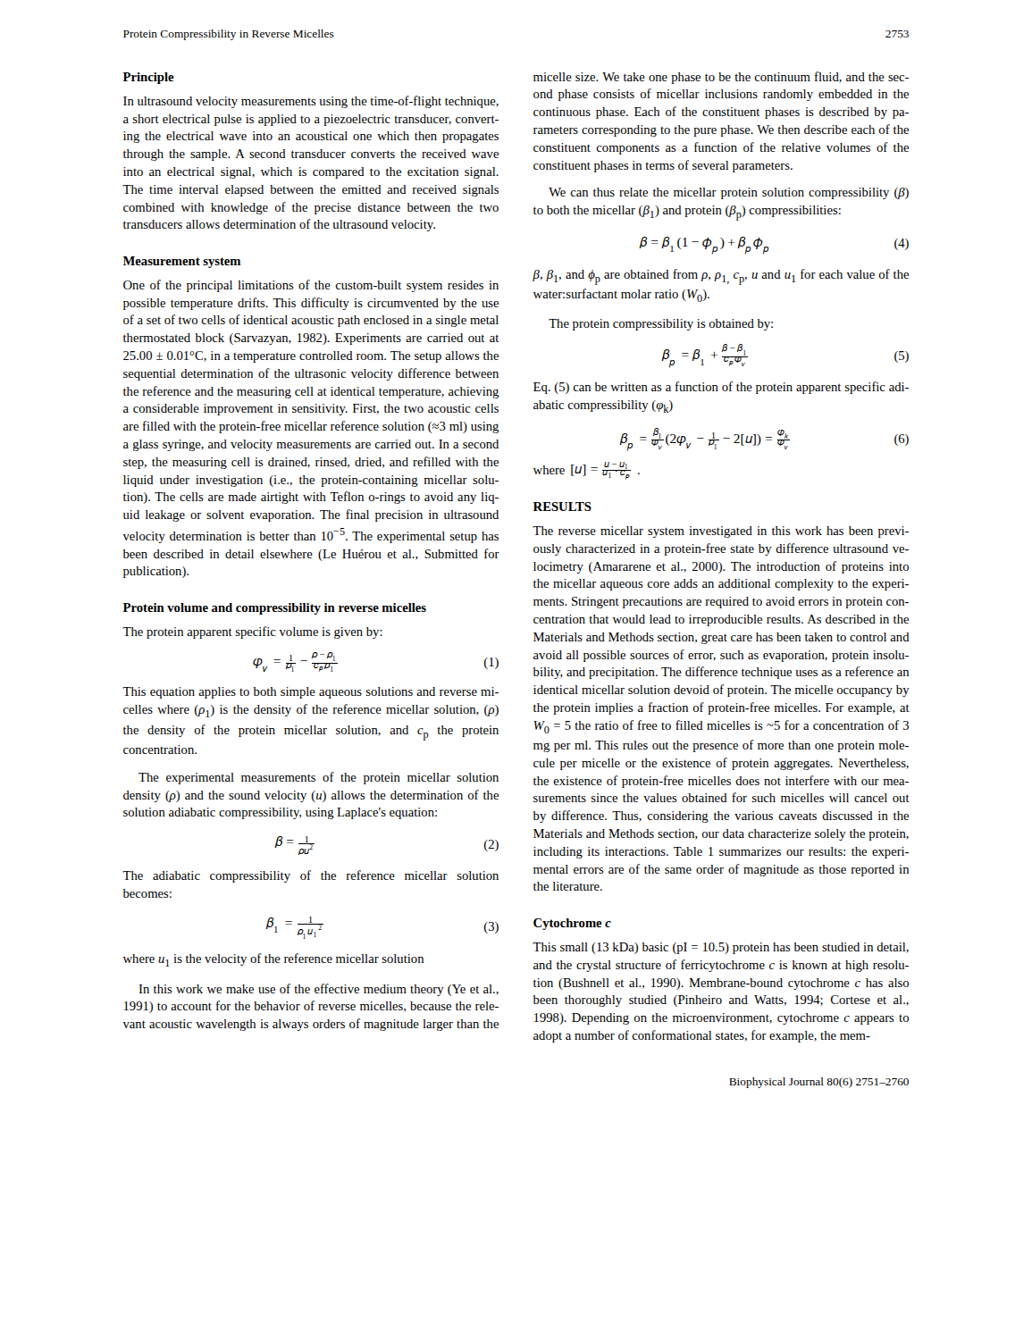Protein Compressibility in Reverse Micelles 2753
Principle
In ultrasound velocity measurements using the time-of-flight technique, a short electrical pulse is applied to a piezoelectric transducer, converting the electrical wave into an acoustical one which then propagates through the sample. A second transducer converts the received wave into an electrical signal, which is compared to the excitation signal. The time interval elapsed between the emitted and received signals combined with knowledge of the precise distance between the two transducers allows determination of the ultrasound velocity.
Measurement system
One of the principal limitations of the custom-built system resides in possible temperature drifts. This difficulty is circumvented by the use of a set of two cells of identical acoustic path enclosed in a single metal thermostated block (Sarvazyan, 1982). Experiments are carried out at 25.00 ± 0.01°C, in a temperature controlled room. The setup allows the sequential determination of the ultrasonic velocity difference between the reference and the measuring cell at identical temperature, achieving a considerable improvement in sensitivity. First, the two acoustic cells are filled with the protein-free micellar reference solution (≈3 ml) using a glass syringe, and velocity measurements are carried out. In a second step, the measuring cell is drained, rinsed, dried, and refilled with the liquid under investigation (i.e., the protein-containing micellar solution). The cells are made airtight with Teflon o-rings to avoid any liquid leakage or solvent evaporation. The final precision in ultrasound velocity determination is better than 10−5. The experimental setup has been described in detail elsewhere (Le Huérou et al., Submitted for publication).
Protein volume and compressibility in reverse micelles
The protein apparent specific volume is given by:
φv = 1ρ1 − ρ−ρ1 cpρ1 (1)
This equation applies to both simple aqueous solutions and reverse micelles where (ρ1) is the density of the reference micellar solution, (ρ) the density of the protein micellar solution, and cp the protein concentration.
The experimental measurements of the protein micellar solution density (ρ) and the sound velocity (u) allows the determination of the solution adiabatic compressibility, using Laplace's equation:
β = 1 ρu2 (2)
The adiabatic compressibility of the reference micellar solution becomes:
β1 = 1 ρ1u12 (3)
where u1 is the velocity of the reference micellar solution
In this work we make use of the effective medium theory (Ye et al., 1991) to account for the behavior of reverse micelles, because the relevant acoustic wavelength is always orders of magnitude larger than the micelle size. We take one phase to be the continuum fluid, and the second phase consists of micellar inclusions randomly embedded in the continuous phase. Each of the constituent phases is described by parameters corresponding to the pure phase. We then describe each of the constituent components as a function of the relative volumes of the constituent phases in terms of several parameters.
We can thus relate the micellar protein solution compressibility (β) to both the micellar (β1) and protein (βp) compressibilities:
β = β1 (1−ϕp) + βpϕp (4)
β, β1, and ϕp are obtained from ρ, ρ1, cp, u and u1 for each value of the water:surfactant molar ratio (W0).
The protein compressibility is obtained by:
βp = β1 + β−β1 cpφv (5)
Eq. (5) can be written as a function of the protein apparent specific adiabatic compressibility (φk)
βp = β1φv ( 2φv − 1ρ1 − 2[u] ) = φkφv (6)
where [u] = u−u1 u1⋅cp .
RESULTS
The reverse micellar system investigated in this work has been previously characterized in a protein-free state by difference ultrasound velocimetry (Amararene et al., 2000). The introduction of proteins into the micellar aqueous core adds an additional complexity to the experiments. Stringent precautions are required to avoid errors in protein concentration that would lead to irreproducible results. As described in the Materials and Methods section, great care has been taken to control and avoid all possible sources of error, such as evaporation, protein insolubility, and precipitation. The difference technique uses as a reference an identical micellar solution devoid of protein. The micelle occupancy by the protein implies a fraction of protein-free micelles. For example, at W0 = 5 the ratio of free to filled micelles is ~5 for a concentration of 3 mg per ml. This rules out the presence of more than one protein molecule per micelle or the existence of protein aggregates. Nevertheless, the existence of protein-free micelles does not interfere with our measurements since the values obtained for such micelles will cancel out by difference. Thus, considering the various caveats discussed in the Materials and Methods section, our data characterize solely the protein, including its interactions. Table 1 summarizes our results: the experimental errors are of the same order of magnitude as those reported in the literature.
Cytochrome c
This small (13 kDa) basic (pI = 10.5) protein has been studied in detail, and the crystal structure of ferricytochrome c is known at high resolution (Bushnell et al., 1990). Membrane-bound cytochrome c has also been thoroughly studied (Pinheiro and Watts, 1994; Cortese et al., 1998). Depending on the microenvironment, cytochrome c appears to adopt a number of conformational states, for example, the mem-
Biophysical Journal 80(6) 2751–2760